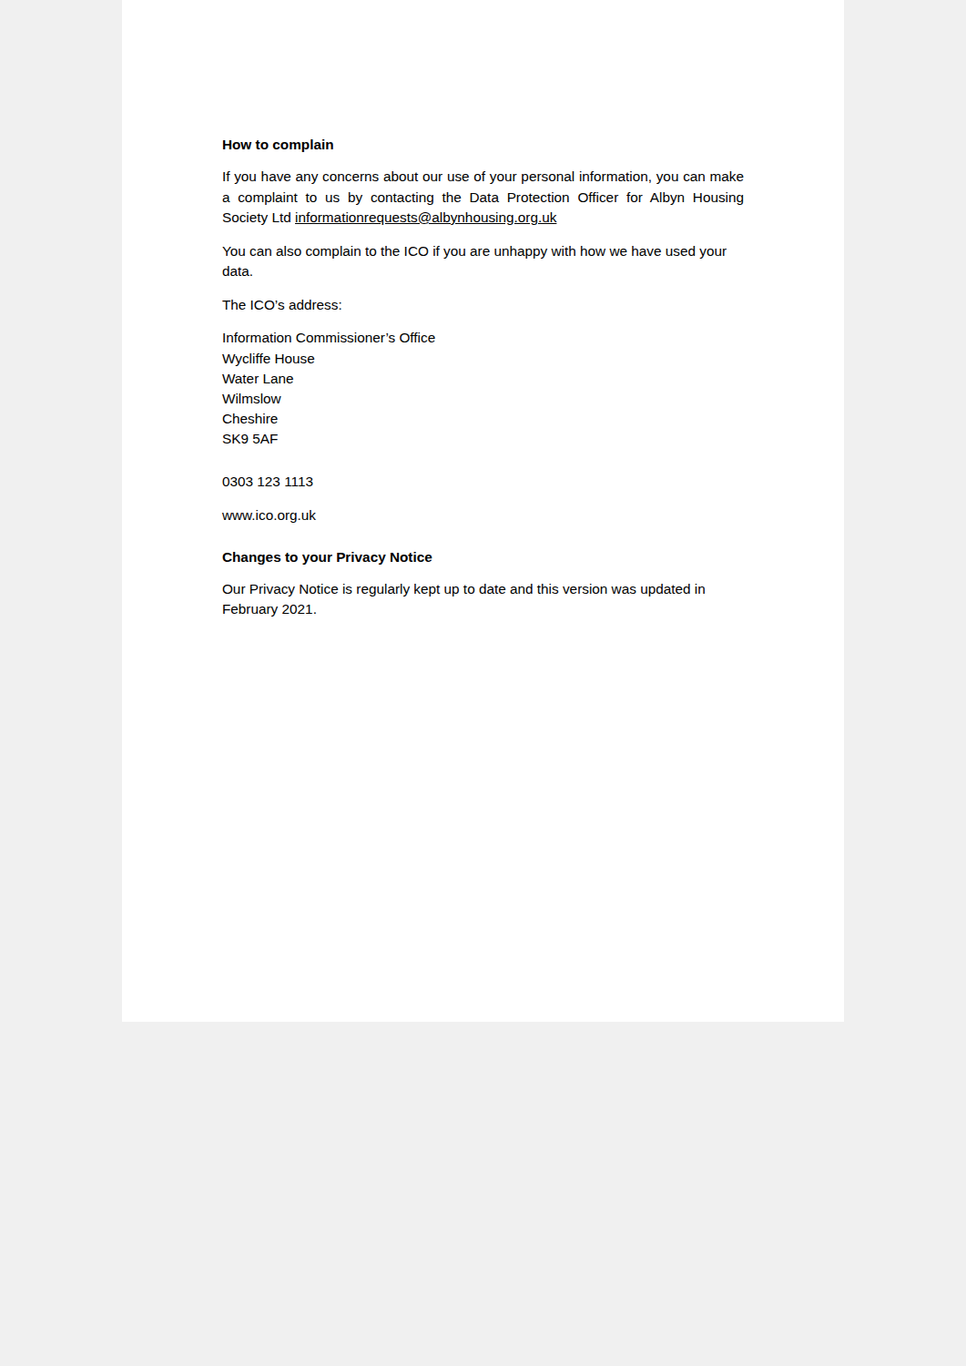How to complain
If you have any concerns about our use of your personal information, you can make a complaint to us by contacting the Data Protection Officer for Albyn Housing Society Ltd informationrequests@albynhousing.org.uk
You can also complain to the ICO if you are unhappy with how we have used your data.
The ICO’s address:
Information Commissioner’s Office
Wycliffe House
Water Lane
Wilmslow
Cheshire
SK9 5AF
0303 123 1113
www.ico.org.uk
Changes to your Privacy Notice
Our Privacy Notice is regularly kept up to date and this version was updated in February 2021.